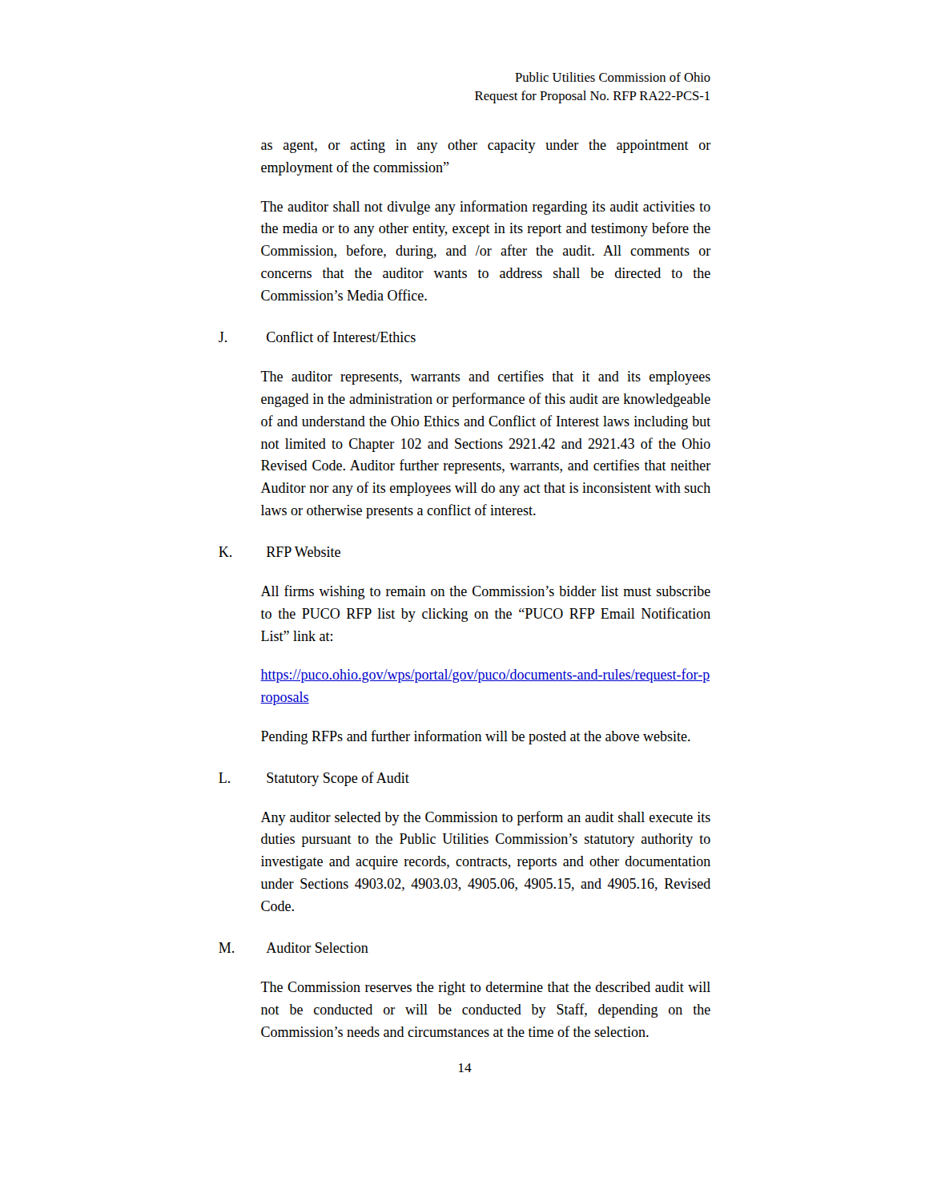Public Utilities Commission of Ohio
Request for Proposal No. RFP RA22-PCS-1
as agent, or acting in any other capacity under the appointment or employment of the commission”
The auditor shall not divulge any information regarding its audit activities to the media or to any other entity, except in its report and testimony before the Commission, before, during, and /or after the audit. All comments or concerns that the auditor wants to address shall be directed to the Commission’s Media Office.
J. Conflict of Interest/Ethics
The auditor represents, warrants and certifies that it and its employees engaged in the administration or performance of this audit are knowledgeable of and understand the Ohio Ethics and Conflict of Interest laws including but not limited to Chapter 102 and Sections 2921.42 and 2921.43 of the Ohio Revised Code. Auditor further represents, warrants, and certifies that neither Auditor nor any of its employees will do any act that is inconsistent with such laws or otherwise presents a conflict of interest.
K. RFP Website
All firms wishing to remain on the Commission’s bidder list must subscribe to the PUCO RFP list by clicking on the “PUCO RFP Email Notification List” link at:
https://puco.ohio.gov/wps/portal/gov/puco/documents-and-rules/request-for-proposals
Pending RFPs and further information will be posted at the above website.
L. Statutory Scope of Audit
Any auditor selected by the Commission to perform an audit shall execute its duties pursuant to the Public Utilities Commission’s statutory authority to investigate and acquire records, contracts, reports and other documentation under Sections 4903.02, 4903.03, 4905.06, 4905.15, and 4905.16, Revised Code.
M. Auditor Selection
The Commission reserves the right to determine that the described audit will not be conducted or will be conducted by Staff, depending on the Commission’s needs and circumstances at the time of the selection.
14